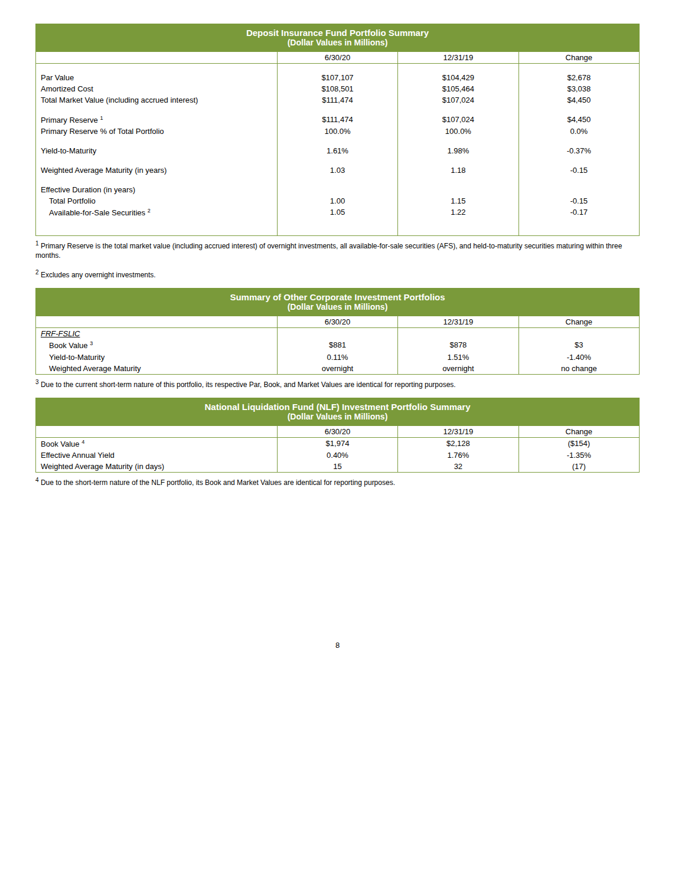Deposit Insurance Fund Portfolio Summary (Dollar Values in Millions)
| | 6/30/20 | 12/31/19 | Change |
| --- | --- | --- | --- |
| Par Value | $107,107 | $104,429 | $2,678 |
| Amortized Cost | $108,501 | $105,464 | $3,038 |
| Total Market Value (including accrued interest) | $111,474 | $107,024 | $4,450 |
| Primary Reserve 1 | $111,474 | $107,024 | $4,450 |
| Primary Reserve % of Total Portfolio | 100.0% | 100.0% | 0.0% |
| Yield-to-Maturity | 1.61% | 1.98% | -0.37% |
| Weighted Average Maturity (in years) | 1.03 | 1.18 | -0.15 |
| Effective Duration (in years) | | | |
| Total Portfolio | 1.00 | 1.15 | -0.15 |
| Available-for-Sale Securities 2 | 1.05 | 1.22 | -0.17 |
1 Primary Reserve is the total market value (including accrued interest) of overnight investments, all available-for-sale securities (AFS), and held-to-maturity securities maturing within three months.
2 Excludes any overnight investments.
Summary of Other Corporate Investment Portfolios (Dollar Values in Millions)
| | 6/30/20 | 12/31/19 | Change |
| --- | --- | --- | --- |
| FRF-FSLIC | | | |
| Book Value 3 | $881 | $878 | $3 |
| Yield-to-Maturity | 0.11% | 1.51% | -1.40% |
| Weighted Average Maturity | overnight | overnight | no change |
3 Due to the current short-term nature of this portfolio, its respective Par, Book, and Market Values are identical for reporting purposes.
National Liquidation Fund (NLF) Investment Portfolio Summary (Dollar Values in Millions)
| | 6/30/20 | 12/31/19 | Change |
| --- | --- | --- | --- |
| Book Value 4 | $1,974 | $2,128 | ($154) |
| Effective Annual Yield | 0.40% | 1.76% | -1.35% |
| Weighted Average Maturity (in days) | 15 | 32 | (17) |
4 Due to the short-term nature of the NLF portfolio, its Book and Market Values are identical for reporting purposes.
8